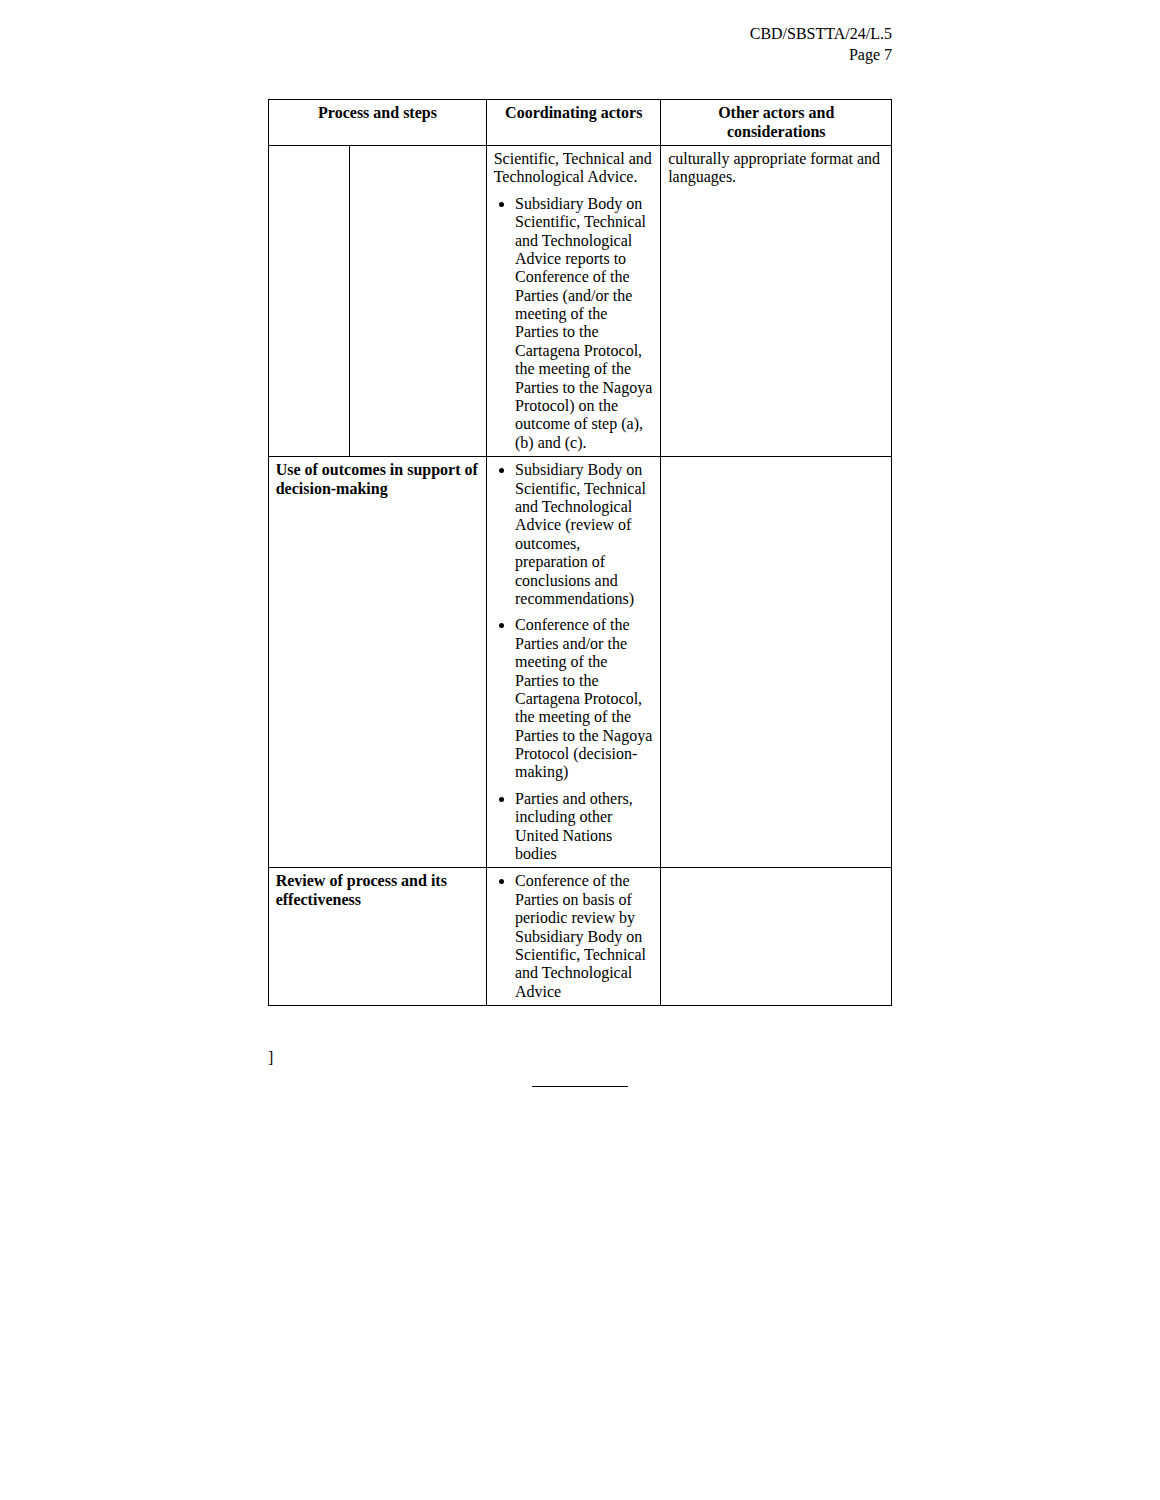CBD/SBSTTA/24/L.5
Page 7
| Process and steps | Coordinating actors | Other actors and considerations |
| --- | --- | --- |
| | | Scientific, Technical and Technological Advice. Subsidiary Body on Scientific, Technical and Technological Advice reports to Conference of the Parties (and/or the meeting of the Parties to the Cartagena Protocol, the meeting of the Parties to the Nagoya Protocol) on the outcome of step (a), (b) and (c). | culturally appropriate format and languages. |
| Use of outcomes in support of decision-making | Subsidiary Body on Scientific, Technical and Technological Advice (review of outcomes, preparation of conclusions and recommendations) Conference of the Parties and/or the meeting of the Parties to the Cartagena Protocol, the meeting of the Parties to the Nagoya Protocol (decision-making) Parties and others, including other United Nations bodies | |
| Review of process and its effectiveness | Conference of the Parties on basis of periodic review by Subsidiary Body on Scientific, Technical and Technological Advice | |
]